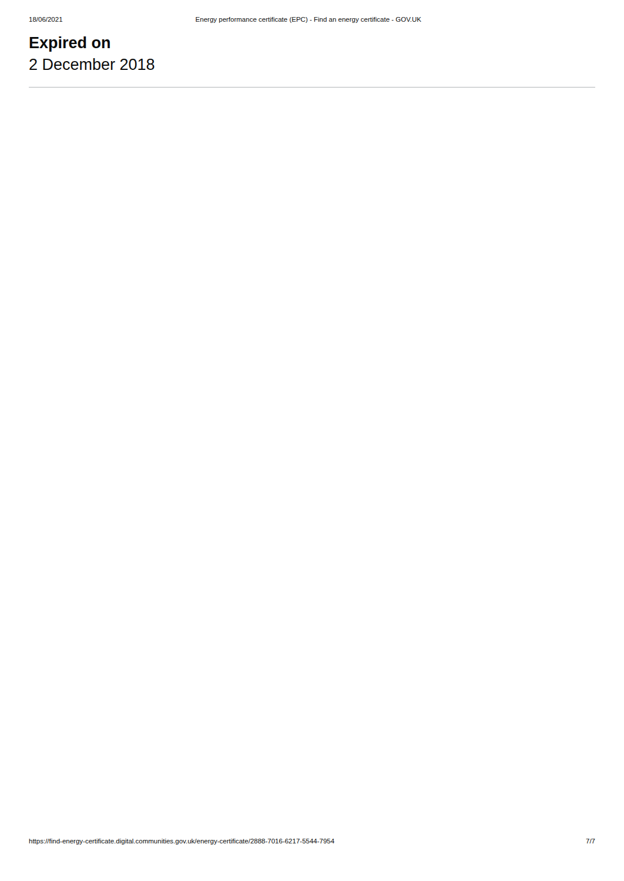18/06/2021 Energy performance certificate (EPC) - Find an energy certificate - GOV.UK
Expired on
2 December 2018
https://find-energy-certificate.digital.communities.gov.uk/energy-certificate/2888-7016-6217-5544-7954 7/7